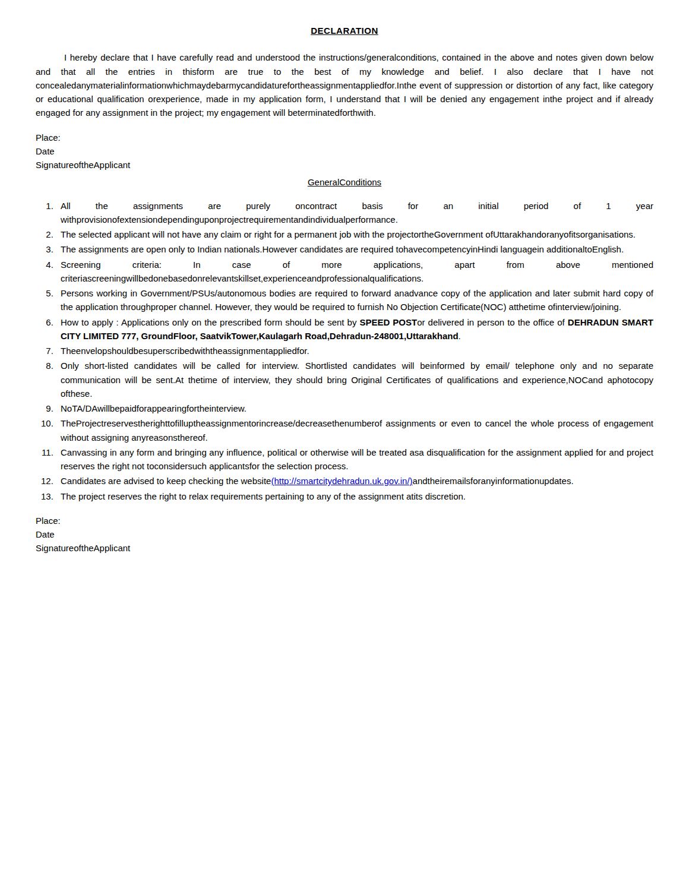DECLARATION
I hereby declare that I have carefully read and understood the instructions/generalconditions, contained in the above and notes given down below and that all the entries in thisform are true to the best of my knowledge and belief. I also declare that I have not concealedanymaterialinformationwhichmaydebarmycandidaturefortheassignmentappliedfor.Inthe event of suppression or distortion of any fact, like category or educational qualification orexperience, made in my application form, I understand that I will be denied any engagement inthe project and if already engaged for any assignment in the project; my engagement will beterminatedforthwith.
Place:
Date
SignatureoftheApplicant
GeneralConditions
All the assignments are purely oncontract basis for an initial period of 1 year withprovisionofextensiondependinguponprojectrequirementandindividualperformance.
The selected applicant will not have any claim or right for a permanent job with the projectortheGovernment ofUttarakhandoranyofitsorganisations.
The assignments are open only to Indian nationals.However candidates are required tohavecompetencyinHindi languagein additionaltoEnglish.
Screening criteria: In case of more applications, apart from above mentioned criteriascreeningwillbedonebasedonrelevantskillset,experienceandprofessionalqualifications.
Persons working in Government/PSUs/autonomous bodies are required to forward anadvance copy of the application and later submit hard copy of the application throughproper channel. However, they would be required to furnish No Objection Certificate(NOC) atthetime ofinterview/joining.
How to apply : Applications only on the prescribed form should be sent by SPEED POSTor delivered in person to the office of DEHRADUN SMART CITY LIMITED 777, GroundFloor, SaatvikTower,Kaulagarh Road,Dehradun-248001,Uttarakhand.
Theenvelopshouldbesuperscribedwiththeassignmentappliedfor.
Only short-listed candidates will be called for interview. Shortlisted candidates will beinformed by email/ telephone only and no separate communication will be sent.At thetime of interview, they should bring Original Certificates of qualifications and experience,NOCand aphotocopy ofthese.
NoTA/DAwillbepaidforappearingfortheinterview.
TheProjectreservestherighttofilluptheassignmentorincrease/decreasethenumberof assignments or even to cancel the whole process of engagement without assigning anyreasonsthereof.
Canvassing in any form and bringing any influence, political or otherwise will be treated asa disqualification for the assignment applied for and project reserves the right not toconsidersuch applicantsfor the selection process.
Candidates are advised to keep checking the website(http://smartcitydehradun.uk.gov.in/) andtheiremailsforanyinformationupdates.
The project reserves the right to relax requirements pertaining to any of the assignment atits discretion.
Place:
Date
SignatureoftheApplicant